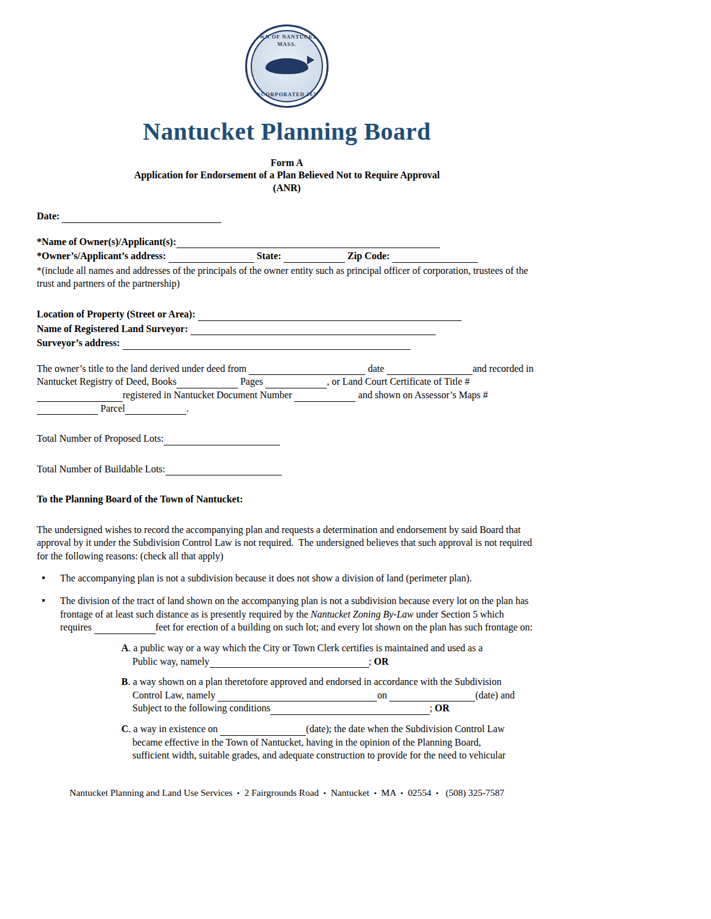Town of Nantucket, Mass.
Incorporated 1671
Nantucket Planning Board
Form A Application for Endorsement of a Plan Believed Not to Require Approval (ANR)
Date:
*Name of Owner(s)/Applicant(s):
*Owner’s/Applicant’s address: State: Zip Code:
*(include all names and addresses of the principals of the owner entity such as principal officer of corporation, trustees of the trust and partners of the partnership)
Location of Property (Street or Area):
Name of Registered Land Surveyor:
Surveyor’s address:
The owner’s title to the land derived under deed from date and recorded in Nantucket Registry of Deed, Books Pages , or Land Court Certificate of Title # registered in Nantucket Document Number and shown on Assessor’s Maps # Parcel .
Total Number of Proposed Lots:
Total Number of Buildable Lots:
To the Planning Board of the Town of Nantucket:
The undersigned wishes to record the accompanying plan and requests a determination and endorsement by said Board that approval by it under the Subdivision Control Law is not required. The undersigned believes that such approval is not required for the following reasons: (check all that apply)
The accompanying plan is not a subdivision because it does not show a division of land (perimeter plan).
The division of the tract of land shown on the accompanying plan is not a subdivision because every lot on the plan has frontage of at least such distance as is presently required by the Nantucket Zoning By-Law under Section 5 which requires feet for erection of a building on such lot; and every lot shown on the plan has such frontage on:
A. a public way or a way which the City or Town Clerk certifies is maintained and used as a
Public way, namely ; OR
B. a way shown on a plan theretofore approved and endorsed in accordance with the Subdivision
Control Law, namely on (date) and
Subject to the following conditions ; OR
C. a way in existence on (date); the date when the Subdivision Control Law
became effective in the Town of Nantucket, having in the opinion of the Planning Board,
sufficient width, suitable grades, and adequate construction to provide for the need to vehicular
Nantucket Planning and Land Use Services ▪ 2 Fairgrounds Road ▪ Nantucket ▪ MA ▪ 02554 ▪ (508) 325-7587